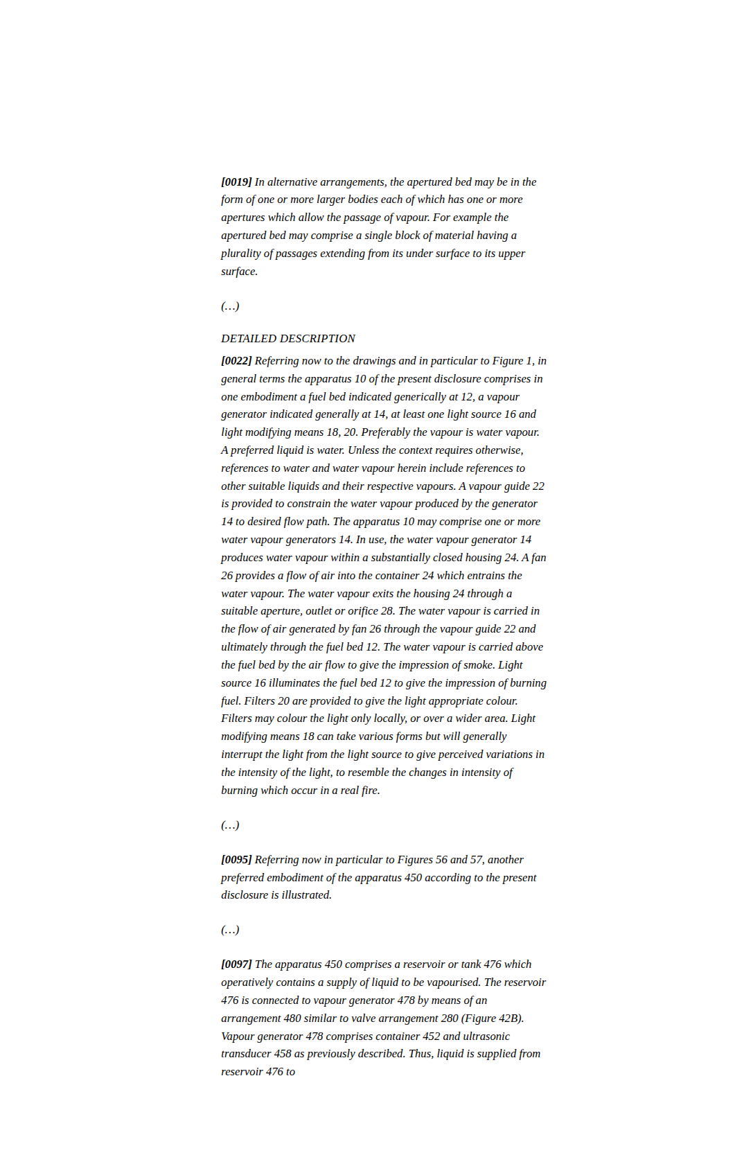[0019] In alternative arrangements, the apertured bed may be in the form of one or more larger bodies each of which has one or more apertures which allow the passage of vapour. For example the apertured bed may comprise a single block of material having a plurality of passages extending from its under surface to its upper surface.
(…)
DETAILED DESCRIPTION
[0022] Referring now to the drawings and in particular to Figure 1, in general terms the apparatus 10 of the present disclosure comprises in one embodiment a fuel bed indicated generically at 12, a vapour generator indicated generally at 14, at least one light source 16 and light modifying means 18, 20. Preferably the vapour is water vapour. A preferred liquid is water. Unless the context requires otherwise, references to water and water vapour herein include references to other suitable liquids and their respective vapours. A vapour guide 22 is provided to constrain the water vapour produced by the generator 14 to desired flow path. The apparatus 10 may comprise one or more water vapour generators 14. In use, the water vapour generator 14 produces water vapour within a substantially closed housing 24. A fan 26 provides a flow of air into the container 24 which entrains the water vapour. The water vapour exits the housing 24 through a suitable aperture, outlet or orifice 28. The water vapour is carried in the flow of air generated by fan 26 through the vapour guide 22 and ultimately through the fuel bed 12. The water vapour is carried above the fuel bed by the air flow to give the impression of smoke. Light source 16 illuminates the fuel bed 12 to give the impression of burning fuel. Filters 20 are provided to give the light appropriate colour. Filters may colour the light only locally, or over a wider area. Light modifying means 18 can take various forms but will generally interrupt the light from the light source to give perceived variations in the intensity of the light, to resemble the changes in intensity of burning which occur in a real fire.
(…)
[0095] Referring now in particular to Figures 56 and 57, another preferred embodiment of the apparatus 450 according to the present disclosure is illustrated.
(…)
[0097] The apparatus 450 comprises a reservoir or tank 476 which operatively contains a supply of liquid to be vapourised. The reservoir 476 is connected to vapour generator 478 by means of an arrangement 480 similar to valve arrangement 280 (Figure 42B). Vapour generator 478 comprises container 452 and ultrasonic transducer 458 as previously described. Thus, liquid is supplied from reservoir 476 to